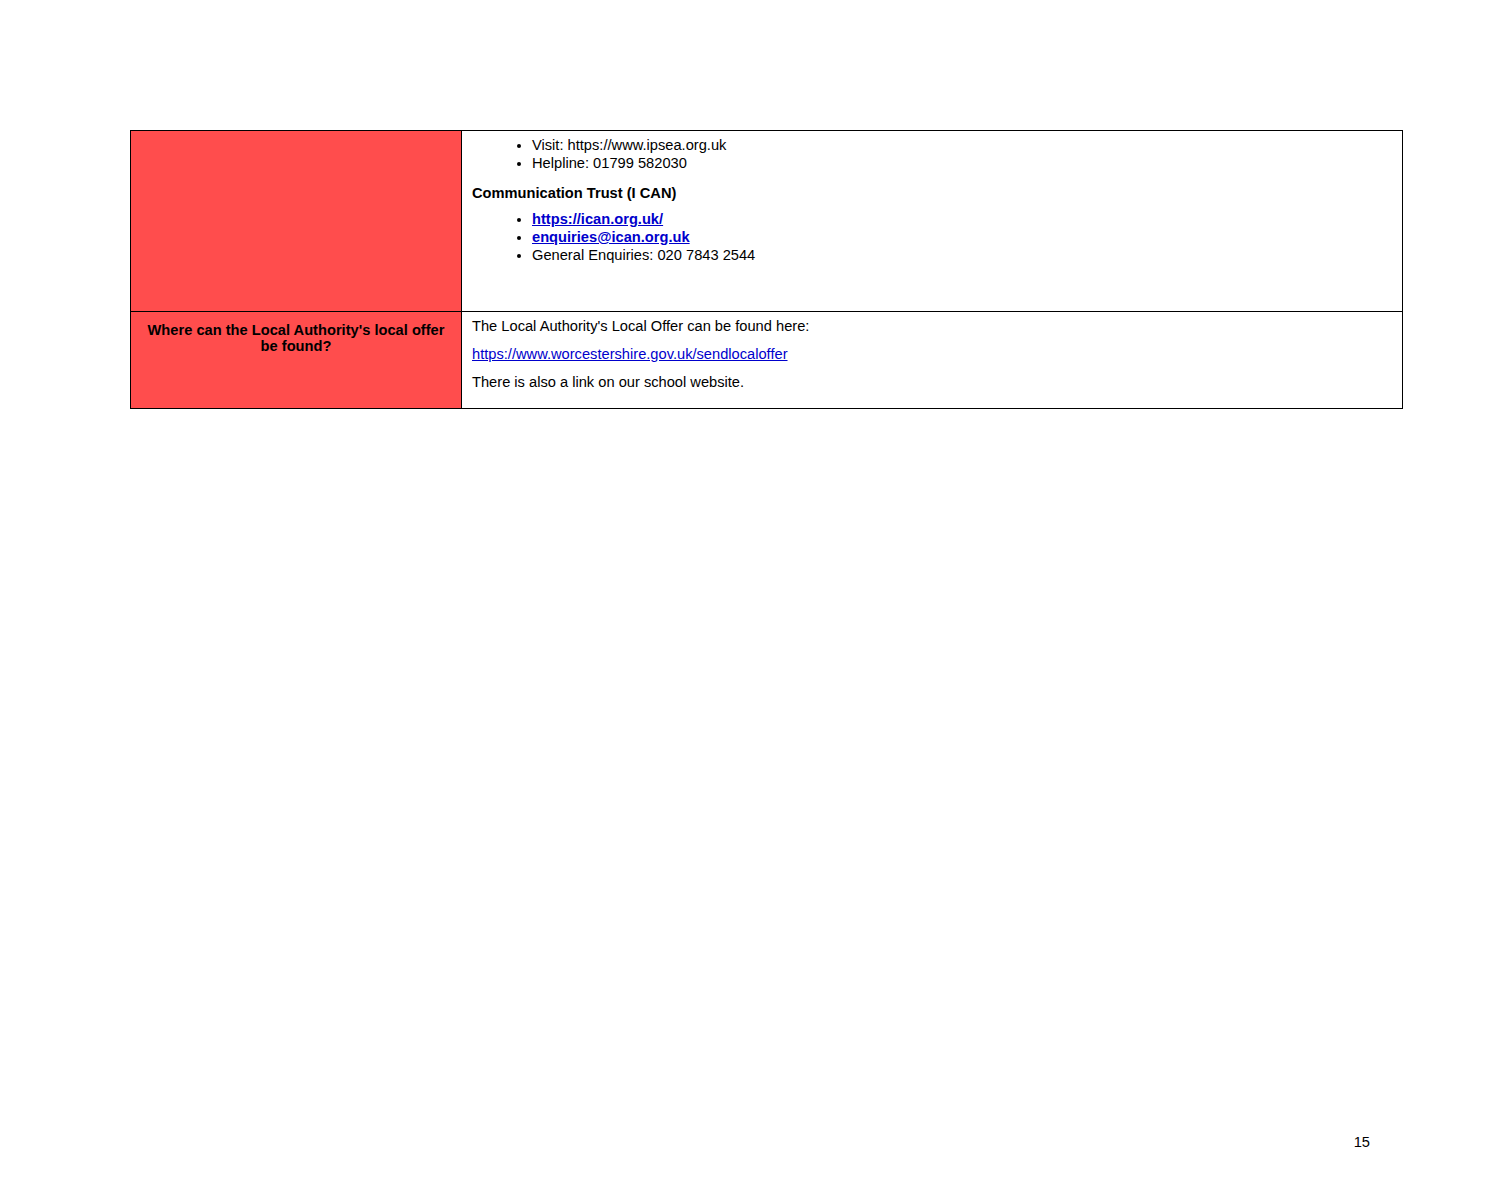| | Visit: https://www.ipsea.org.uk Helpline: 01799 582030 Communication Trust (I CAN) https://ican.org.uk/ enquiries@ican.org.uk General Enquiries: 020 7843 2544 |
| Where can the Local Authority's local offer be found? | The Local Authority's Local Offer can be found here: https://www.worcestershire.gov.uk/sendlocaloffer There is also a link on our school website. |
15